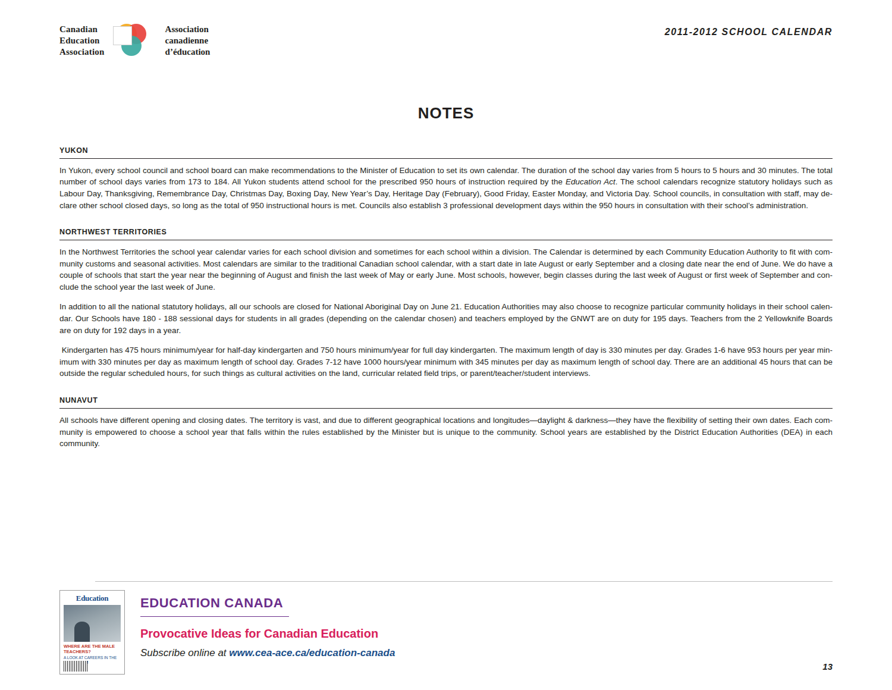Canadian
Education
Association
Association
canadienne
d’éducation
2011-2012 SCHOOL CALENDAR
NOTES
Yukon
In Yukon, every school council and school board can make recommendations to the Minister of Education to set its own calendar. The duration of the school day varies from 5 hours to 5 hours and 30 minutes. The total number of school days varies from 173 to 184. All Yukon students attend school for the prescribed 950 hours of instruction required by the Education Act. The school calendars recognize statutory holidays such as Labour Day, Thanksgiving, Remembrance Day, Christmas Day, Boxing Day, New Year’s Day, Heritage Day (February), Good Friday, Easter Monday, and Victoria Day. School councils, in consultation with staff, may declare other school closed days, so long as the total of 950 instructional hours is met. Councils also establish 3 professional development days within the 950 hours in consultation with their school’s administration.
Northwest Territories
In the Northwest Territories the school year calendar varies for each school division and sometimes for each school within a division. The Calendar is determined by each Community Education Authority to fit with community customs and seasonal activities. Most calendars are similar to the traditional Canadian school calendar, with a start date in late August or early September and a closing date near the end of June. We do have a couple of schools that start the year near the beginning of August and finish the last week of May or early June. Most schools, however, begin classes during the last week of August or first week of September and conclude the school year the last week of June.
In addition to all the national statutory holidays, all our schools are closed for National Aboriginal Day on June 21. Education Authorities may also choose to recognize particular community holidays in their school calendar. Our Schools have 180 - 188 sessional days for students in all grades (depending on the calendar chosen) and teachers employed by the GNWT are on duty for 195 days. Teachers from the 2 Yellowknife Boards are on duty for 192 days in a year.
Kindergarten has 475 hours minimum/year for half-day kindergarten and 750 hours minimum/year for full day kindergarten. The maximum length of day is 330 minutes per day. Grades 1-6 have 953 hours per year minimum with 330 minutes per day as maximum length of school day. Grades 7-12 have 1000 hours/year minimum with 345 minutes per day as maximum length of school day. There are an additional 45 hours that can be outside the regular scheduled hours, for such things as cultural activities on the land, curricular related field trips, or parent/teacher/student interviews.
Nunavut
All schools have different opening and closing dates. The territory is vast, and due to different geographical locations and longitudes—daylight & darkness—they have the flexibility of setting their own dates. Each community is empowered to choose a school year that falls within the rules established by the Minister but is unique to the community. School years are established by the District Education Authorities (DEA) in each community.
Education
Where are the male teachers?A look at careers in the classroom
EDUCATION CANADA
Provocative Ideas for Canadian Education
Subscribe online at www.cea-ace.ca/education-canada
13